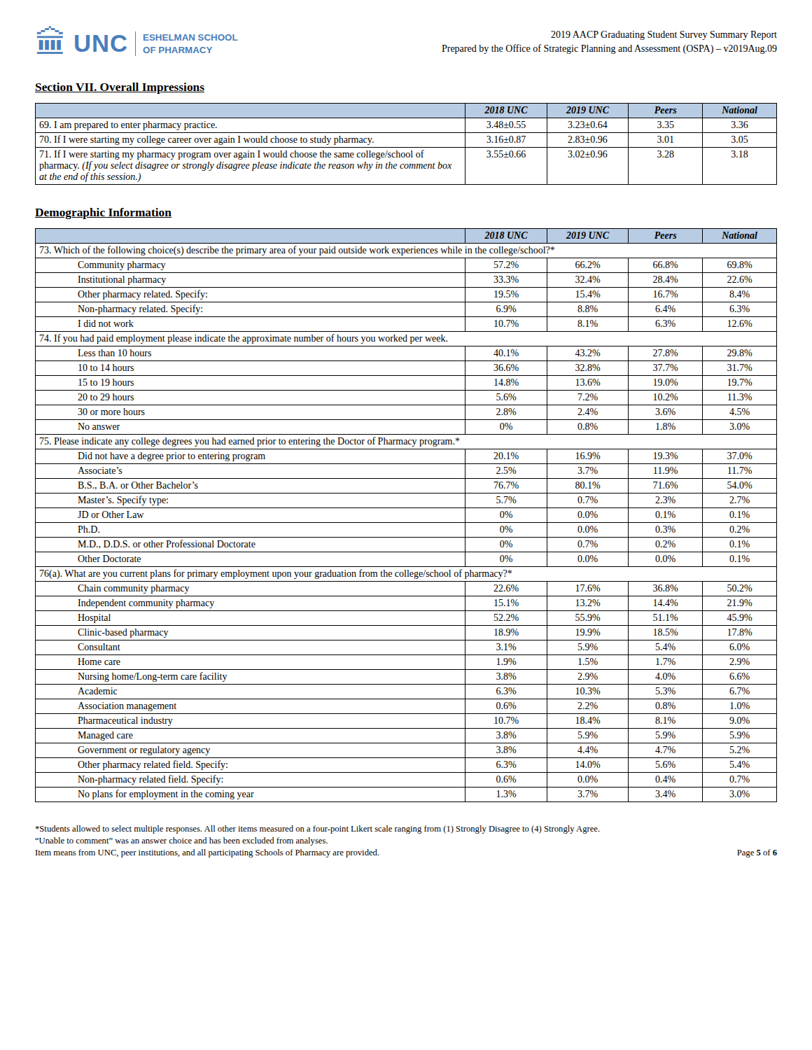🏛 UNC ESHELMAN SCHOOL
OF PHARMACY
2019 AACP Graduating Student Survey Summary Report
Prepared by the Office of Strategic Planning and Assessment (OSPA) – v2019Aug.09
Section VII. Overall Impressions
| | 2018 UNC | 2019 UNC | Peers | National |
| --- | --- | --- | --- | --- |
| 69. I am prepared to enter pharmacy practice. | 3.48±0.55 | 3.23±0.64 | 3.35 | 3.36 |
| 70. If I were starting my college career over again I would choose to study pharmacy. | 3.16±0.87 | 2.83±0.96 | 3.01 | 3.05 |
| 71. If I were starting my pharmacy program over again I would choose the same college/school of pharmacy. (If you select disagree or strongly disagree please indicate the reason why in the comment box at the end of this session.) | 3.55±0.66 | 3.02±0.96 | 3.28 | 3.18 |
Demographic Information
| | 2018 UNC | 2019 UNC | Peers | National |
| --- | --- | --- | --- | --- |
| 73. Which of the following choice(s) describe the primary area of your paid outside work experiences while in the college/school?* |
| Community pharmacy | 57.2% | 66.2% | 66.8% | 69.8% |
| Institutional pharmacy | 33.3% | 32.4% | 28.4% | 22.6% |
| Other pharmacy related. Specify: | 19.5% | 15.4% | 16.7% | 8.4% |
| Non-pharmacy related. Specify: | 6.9% | 8.8% | 6.4% | 6.3% |
| I did not work | 10.7% | 8.1% | 6.3% | 12.6% |
| 74. If you had paid employment please indicate the approximate number of hours you worked per week. |
| Less than 10 hours | 40.1% | 43.2% | 27.8% | 29.8% |
| 10 to 14 hours | 36.6% | 32.8% | 37.7% | 31.7% |
| 15 to 19 hours | 14.8% | 13.6% | 19.0% | 19.7% |
| 20 to 29 hours | 5.6% | 7.2% | 10.2% | 11.3% |
| 30 or more hours | 2.8% | 2.4% | 3.6% | 4.5% |
| No answer | 0% | 0.8% | 1.8% | 3.0% |
| 75. Please indicate any college degrees you had earned prior to entering the Doctor of Pharmacy program.* |
| Did not have a degree prior to entering program | 20.1% | 16.9% | 19.3% | 37.0% |
| Associate’s | 2.5% | 3.7% | 11.9% | 11.7% |
| B.S., B.A. or Other Bachelor’s | 76.7% | 80.1% | 71.6% | 54.0% |
| Master’s. Specify type: | 5.7% | 0.7% | 2.3% | 2.7% |
| JD or Other Law | 0% | 0.0% | 0.1% | 0.1% |
| Ph.D. | 0% | 0.0% | 0.3% | 0.2% |
| M.D., D.D.S. or other Professional Doctorate | 0% | 0.7% | 0.2% | 0.1% |
| Other Doctorate | 0% | 0.0% | 0.0% | 0.1% |
| 76(a). What are you current plans for primary employment upon your graduation from the college/school of pharmacy?* |
| Chain community pharmacy | 22.6% | 17.6% | 36.8% | 50.2% |
| Independent community pharmacy | 15.1% | 13.2% | 14.4% | 21.9% |
| Hospital | 52.2% | 55.9% | 51.1% | 45.9% |
| Clinic-based pharmacy | 18.9% | 19.9% | 18.5% | 17.8% |
| Consultant | 3.1% | 5.9% | 5.4% | 6.0% |
| Home care | 1.9% | 1.5% | 1.7% | 2.9% |
| Nursing home/Long-term care facility | 3.8% | 2.9% | 4.0% | 6.6% |
| Academic | 6.3% | 10.3% | 5.3% | 6.7% |
| Association management | 0.6% | 2.2% | 0.8% | 1.0% |
| Pharmaceutical industry | 10.7% | 18.4% | 8.1% | 9.0% |
| Managed care | 3.8% | 5.9% | 5.9% | 5.9% |
| Government or regulatory agency | 3.8% | 4.4% | 4.7% | 5.2% |
| Other pharmacy related field. Specify: | 6.3% | 14.0% | 5.6% | 5.4% |
| Non-pharmacy related field. Specify: | 0.6% | 0.0% | 0.4% | 0.7% |
| No plans for employment in the coming year | 1.3% | 3.7% | 3.4% | 3.0% |
*Students allowed to select multiple responses. All other items measured on a four-point Likert scale ranging from (1) Strongly Disagree to (4) Strongly Agree.
“Unable to comment” was an answer choice and has been excluded from analyses.
Item means from UNC, peer institutions, and all participating Schools of Pharmacy are provided. Page 5 of 6